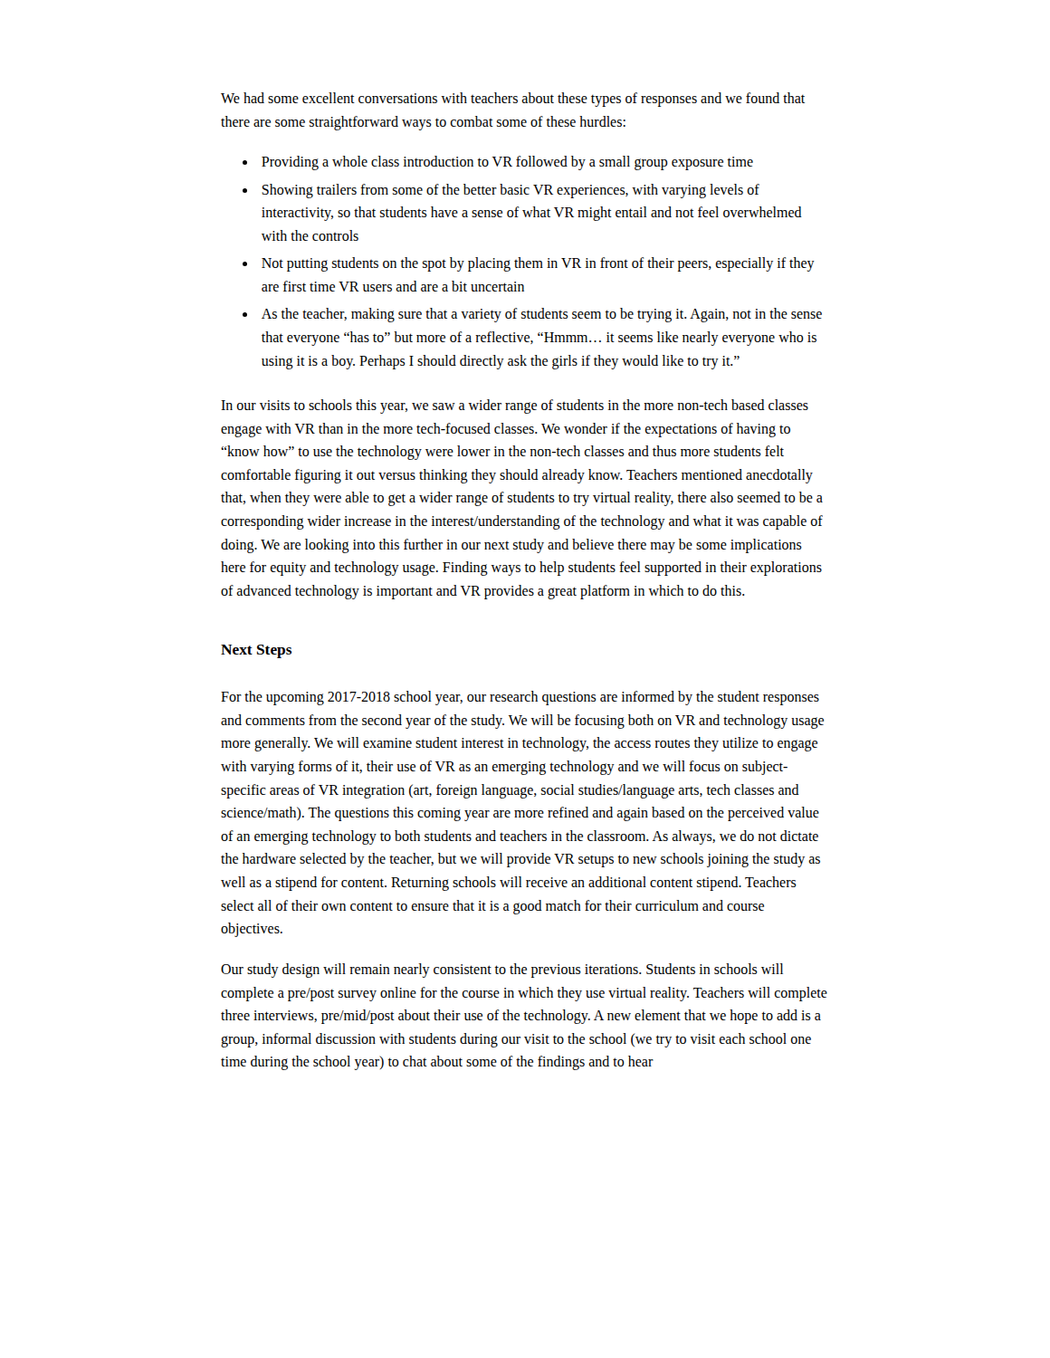We had some excellent conversations with teachers about these types of responses and we found that there are some straightforward ways to combat some of these hurdles:
Providing a whole class introduction to VR followed by a small group exposure time
Showing trailers from some of the better basic VR experiences, with varying levels of interactivity, so that students have a sense of what VR might entail and not feel overwhelmed with the controls
Not putting students on the spot by placing them in VR in front of their peers, especially if they are first time VR users and are a bit uncertain
As the teacher, making sure that a variety of students seem to be trying it. Again, not in the sense that everyone “has to” but more of a reflective, “Hmmm… it seems like nearly everyone who is using it is a boy. Perhaps I should directly ask the girls if they would like to try it.”
In our visits to schools this year, we saw a wider range of students in the more non-tech based classes engage with VR than in the more tech-focused classes. We wonder if the expectations of having to “know how” to use the technology were lower in the non-tech classes and thus more students felt comfortable figuring it out versus thinking they should already know. Teachers mentioned anecdotally that, when they were able to get a wider range of students to try virtual reality, there also seemed to be a corresponding wider increase in the interest/understanding of the technology and what it was capable of doing. We are looking into this further in our next study and believe there may be some implications here for equity and technology usage. Finding ways to help students feel supported in their explorations of advanced technology is important and VR provides a great platform in which to do this.
Next Steps
For the upcoming 2017-2018 school year, our research questions are informed by the student responses and comments from the second year of the study. We will be focusing both on VR and technology usage more generally. We will examine student interest in technology, the access routes they utilize to engage with varying forms of it, their use of VR as an emerging technology and we will focus on subject-specific areas of VR integration (art, foreign language, social studies/language arts, tech classes and science/math). The questions this coming year are more refined and again based on the perceived value of an emerging technology to both students and teachers in the classroom. As always, we do not dictate the hardware selected by the teacher, but we will provide VR setups to new schools joining the study as well as a stipend for content. Returning schools will receive an additional content stipend. Teachers select all of their own content to ensure that it is a good match for their curriculum and course objectives.
Our study design will remain nearly consistent to the previous iterations. Students in schools will complete a pre/post survey online for the course in which they use virtual reality. Teachers will complete three interviews, pre/mid/post about their use of the technology. A new element that we hope to add is a group, informal discussion with students during our visit to the school (we try to visit each school one time during the school year) to chat about some of the findings and to hear